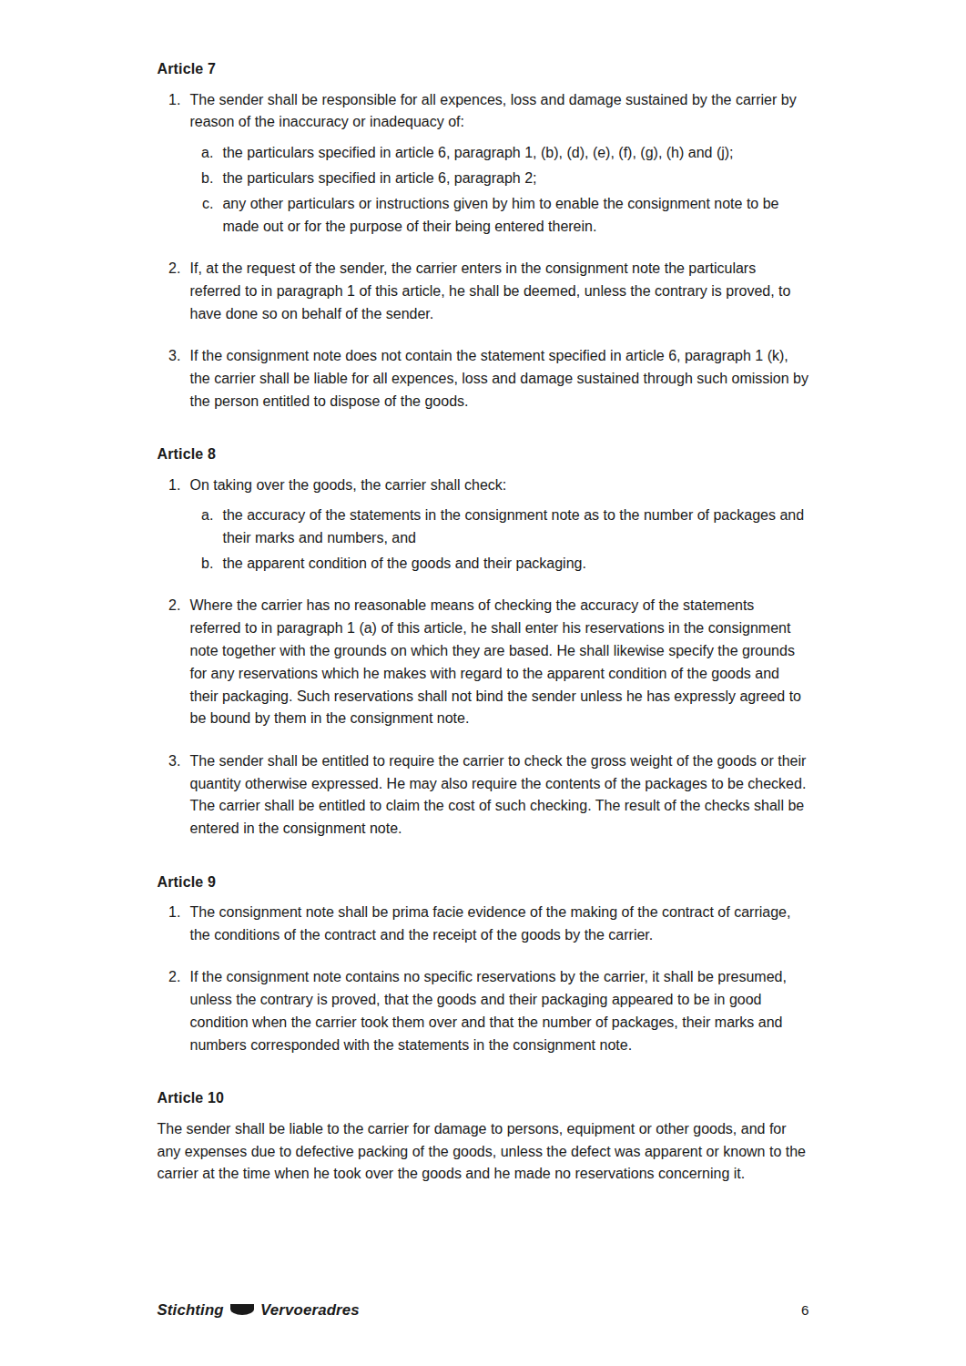Article 7
The sender shall be responsible for all expences, loss and damage sustained by the carrier by reason of the inaccuracy or inadequacy of:
the particulars specified in article 6, paragraph 1, (b), (d), (e), (f), (g), (h) and (j);
the particulars specified in article 6, paragraph 2;
any other particulars or instructions given by him to enable the consignment note to be made out or for the purpose of their being entered therein.
If, at the request of the sender, the carrier enters in the consignment note the particulars referred to in paragraph 1 of this article, he shall be deemed, unless the contrary is proved, to have done so on behalf of the sender.
If the consignment note does not contain the statement specified in article 6, paragraph 1 (k), the carrier shall be liable for all expences, loss and damage sustained through such omission by the person entitled to dispose of the goods.
Article 8
On taking over the goods, the carrier shall check:
the accuracy of the statements in the consignment note as to the number of packages and their marks and numbers, and
the apparent condition of the goods and their packaging.
Where the carrier has no reasonable means of checking the accuracy of the statements referred to in paragraph 1 (a) of this article, he shall enter his reservations in the consignment note together with the grounds on which they are based. He shall likewise specify the grounds for any reservations which he makes with regard to the apparent condition of the goods and their packaging. Such reservations shall not bind the sender unless he has expressly agreed to be bound by them in the consignment note.
The sender shall be entitled to require the carrier to check the gross weight of the goods or their quantity otherwise expressed. He may also require the contents of the packages to be checked. The carrier shall be entitled to claim the cost of such checking. The result of the checks shall be entered in the consignment note.
Article 9
The consignment note shall be prima facie evidence of the making of the contract of carriage, the conditions of the contract and the receipt of the goods by the carrier.
If the consignment note contains no specific reservations by the carrier, it shall be presumed, unless the contrary is proved, that the goods and their packaging appeared to be in good condition when the carrier took them over and that the number of packages, their marks and numbers corresponded with the statements in the consignment note.
Article 10
The sender shall be liable to the carrier for damage to persons, equipment or other goods, and for any expenses due to defective packing of the goods, unless the defect was apparent or known to the carrier at the time when he took over the goods and he made no reservations concerning it.
Stichting Vervoeradres
6